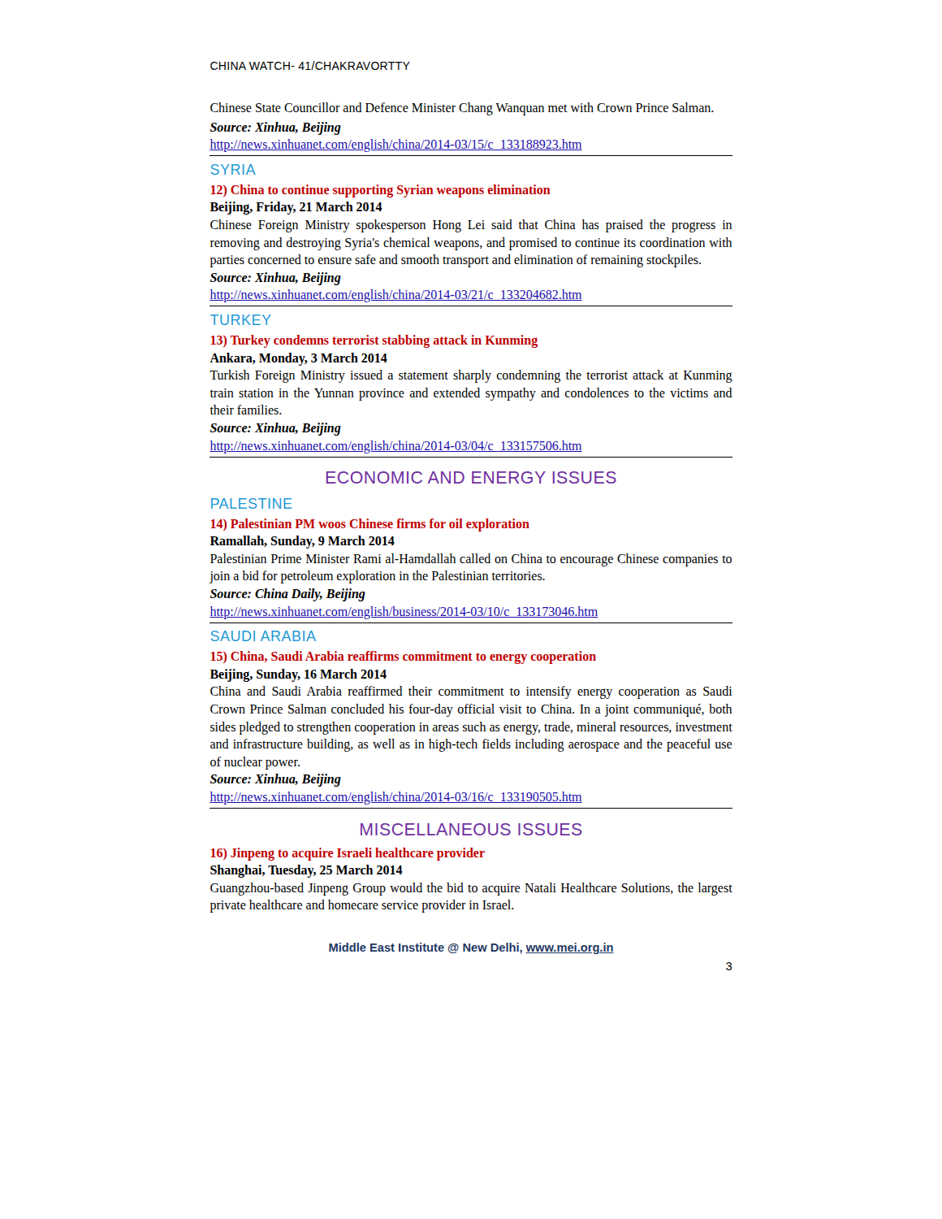CHINA WATCH- 41/CHAKRAVORTTY
Chinese State Councillor and Defence Minister Chang Wanquan met with Crown Prince Salman.
Source: Xinhua, Beijing
http://news.xinhuanet.com/english/china/2014-03/15/c_133188923.htm
SYRIA
12) China to continue supporting Syrian weapons elimination
Beijing, Friday, 21 March 2014
Chinese Foreign Ministry spokesperson Hong Lei said that China has praised the progress in removing and destroying Syria's chemical weapons, and promised to continue its coordination with parties concerned to ensure safe and smooth transport and elimination of remaining stockpiles.
Source: Xinhua, Beijing
http://news.xinhuanet.com/english/china/2014-03/21/c_133204682.htm
TURKEY
13) Turkey condemns terrorist stabbing attack in Kunming
Ankara, Monday, 3 March 2014
Turkish Foreign Ministry issued a statement sharply condemning the terrorist attack at Kunming train station in the Yunnan province and extended sympathy and condolences to the victims and their families.
Source: Xinhua, Beijing
http://news.xinhuanet.com/english/china/2014-03/04/c_133157506.htm
ECONOMIC AND ENERGY ISSUES
PALESTINE
14) Palestinian PM woos Chinese firms for oil exploration
Ramallah, Sunday, 9 March 2014
Palestinian Prime Minister Rami al-Hamdallah called on China to encourage Chinese companies to join a bid for petroleum exploration in the Palestinian territories.
Source: China Daily, Beijing
http://news.xinhuanet.com/english/business/2014-03/10/c_133173046.htm
SAUDI ARABIA
15) China, Saudi Arabia reaffirms commitment to energy cooperation
Beijing, Sunday, 16 March 2014
China and Saudi Arabia reaffirmed their commitment to intensify energy cooperation as Saudi Crown Prince Salman concluded his four-day official visit to China. In a joint communiqué, both sides pledged to strengthen cooperation in areas such as energy, trade, mineral resources, investment and infrastructure building, as well as in high-tech fields including aerospace and the peaceful use of nuclear power.
Source: Xinhua, Beijing
http://news.xinhuanet.com/english/china/2014-03/16/c_133190505.htm
MISCELLANEOUS ISSUES
16) Jinpeng to acquire Israeli healthcare provider
Shanghai, Tuesday, 25 March 2014
Guangzhou-based Jinpeng Group would the bid to acquire Natali Healthcare Solutions, the largest private healthcare and homecare service provider in Israel.
Middle East Institute @ New Delhi, www.mei.org.in
3